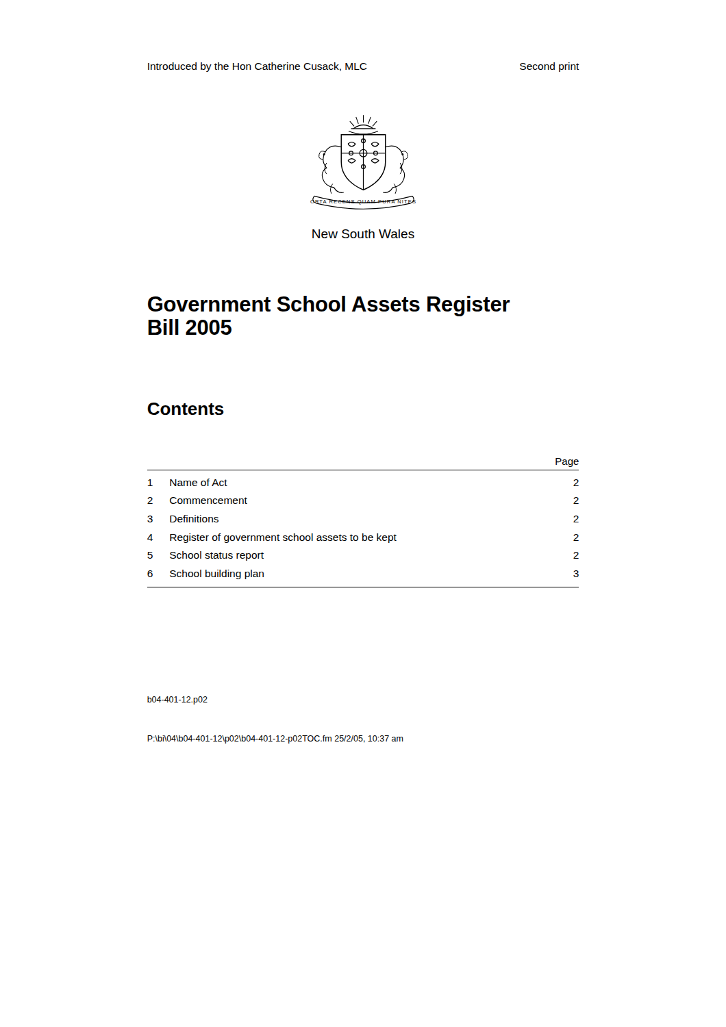Introduced by the Hon Catherine Cusack, MLC Second print
ORTA RECENS QUAM PURA NITES
New South Wales
Government School Assets Register
Bill 2005
Contents
Page
| 1 | Name of Act | 2 |
| 2 | Commencement | 2 |
| 3 | Definitions | 2 |
| 4 | Register of government school assets to be kept | 2 |
| 5 | School status report | 2 |
| 6 | School building plan | 3 |
b04-401-12.p02
P:\bi\04\b04-401-12\p02\b04-401-12-p02TOC.fm 25/2/05, 10:37 am